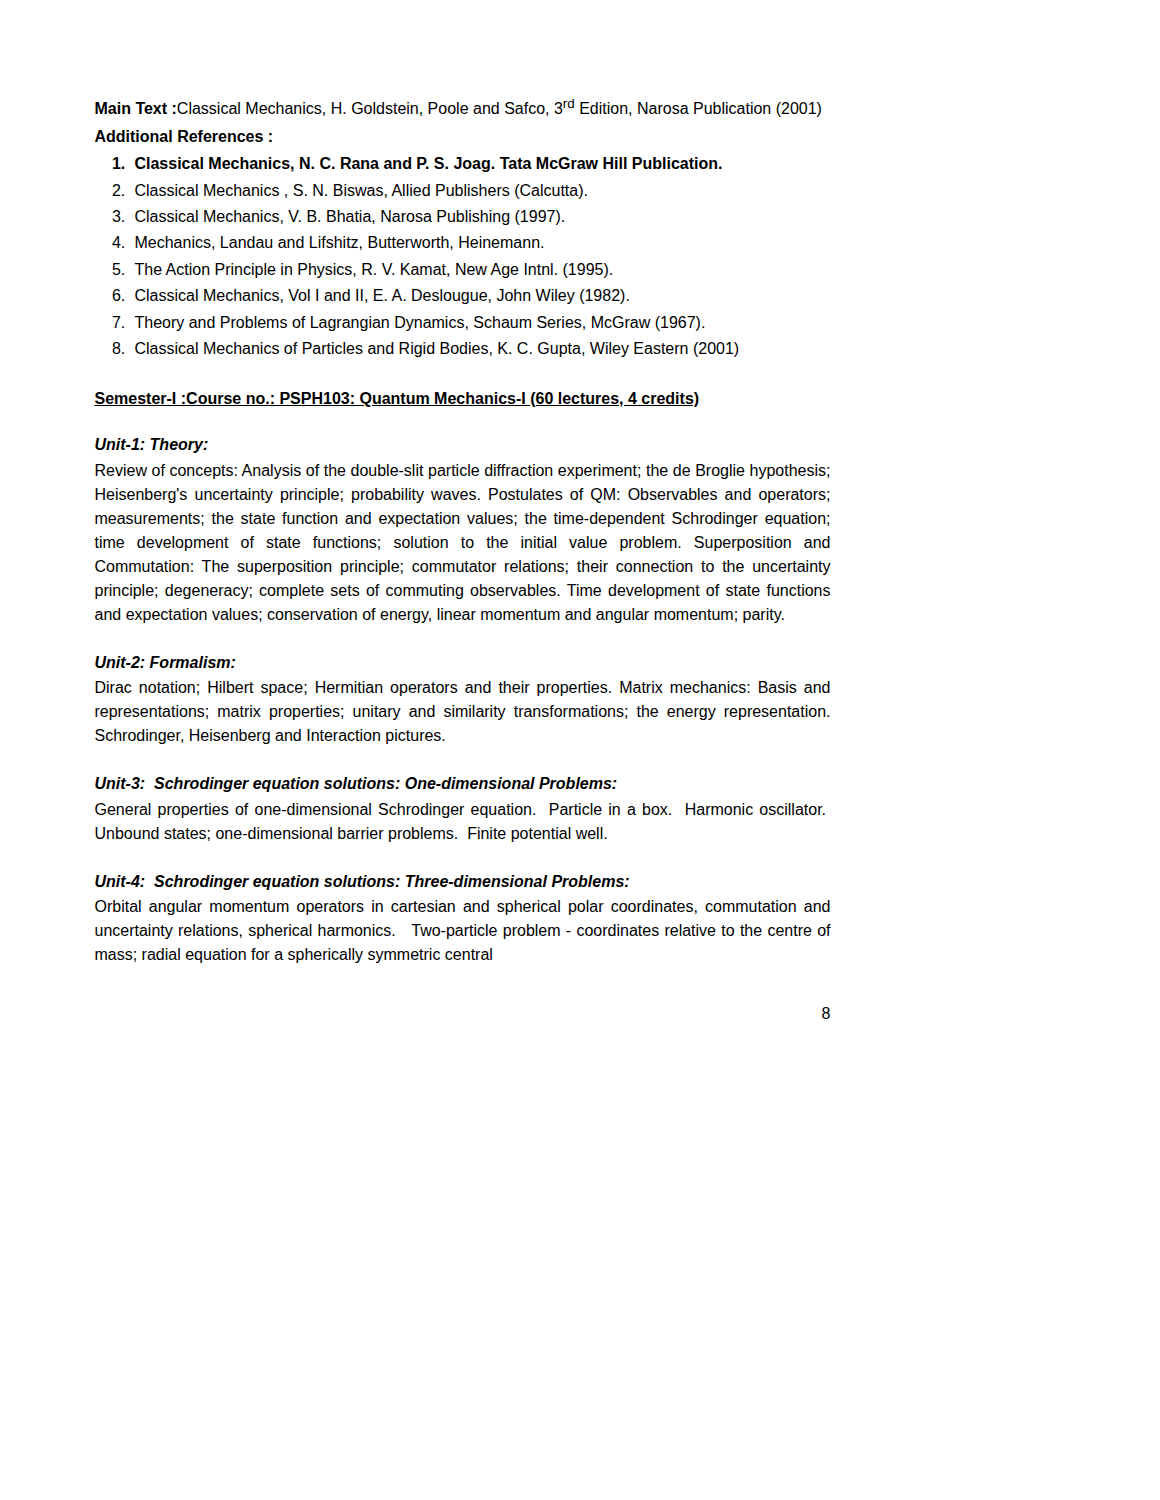Main Text : Classical Mechanics, H. Goldstein, Poole and Safco, 3rd Edition, Narosa Publication (2001)
Additional References :
Classical Mechanics, N. C. Rana and P. S. Joag. Tata McGraw Hill Publication.
Classical Mechanics , S. N. Biswas, Allied Publishers (Calcutta).
Classical Mechanics, V. B. Bhatia, Narosa Publishing (1997).
Mechanics, Landau and Lifshitz, Butterworth, Heinemann.
The Action Principle in Physics, R. V. Kamat, New Age Intnl. (1995).
Classical Mechanics, Vol I and II, E. A. Deslougue, John Wiley (1982).
Theory and Problems of Lagrangian Dynamics, Schaum Series, McGraw (1967).
Classical Mechanics of Particles and Rigid Bodies, K. C. Gupta, Wiley Eastern (2001)
Semester-I :Course no.: PSPH103: Quantum Mechanics-I (60 lectures, 4 credits)
Unit-1: Theory:
Review of concepts: Analysis of the double-slit particle diffraction experiment; the de Broglie hypothesis; Heisenberg's uncertainty principle; probability waves. Postulates of QM: Observables and operators; measurements; the state function and expectation values; the time-dependent Schrodinger equation; time development of state functions; solution to the initial value problem. Superposition and Commutation: The superposition principle; commutator relations; their connection to the uncertainty principle; degeneracy; complete sets of commuting observables. Time development of state functions and expectation values; conservation of energy, linear momentum and angular momentum; parity.
Unit-2: Formalism:
Dirac notation; Hilbert space; Hermitian operators and their properties. Matrix mechanics: Basis and representations; matrix properties; unitary and similarity transformations; the energy representation. Schrodinger, Heisenberg and Interaction pictures.
Unit-3: Schrodinger equation solutions: One-dimensional Problems:
General properties of one-dimensional Schrodinger equation. Particle in a box. Harmonic oscillator. Unbound states; one-dimensional barrier problems. Finite potential well.
Unit-4: Schrodinger equation solutions: Three-dimensional Problems:
Orbital angular momentum operators in cartesian and spherical polar coordinates, commutation and uncertainty relations, spherical harmonics. Two-particle problem - coordinates relative to the centre of mass; radial equation for a spherically symmetric central
8